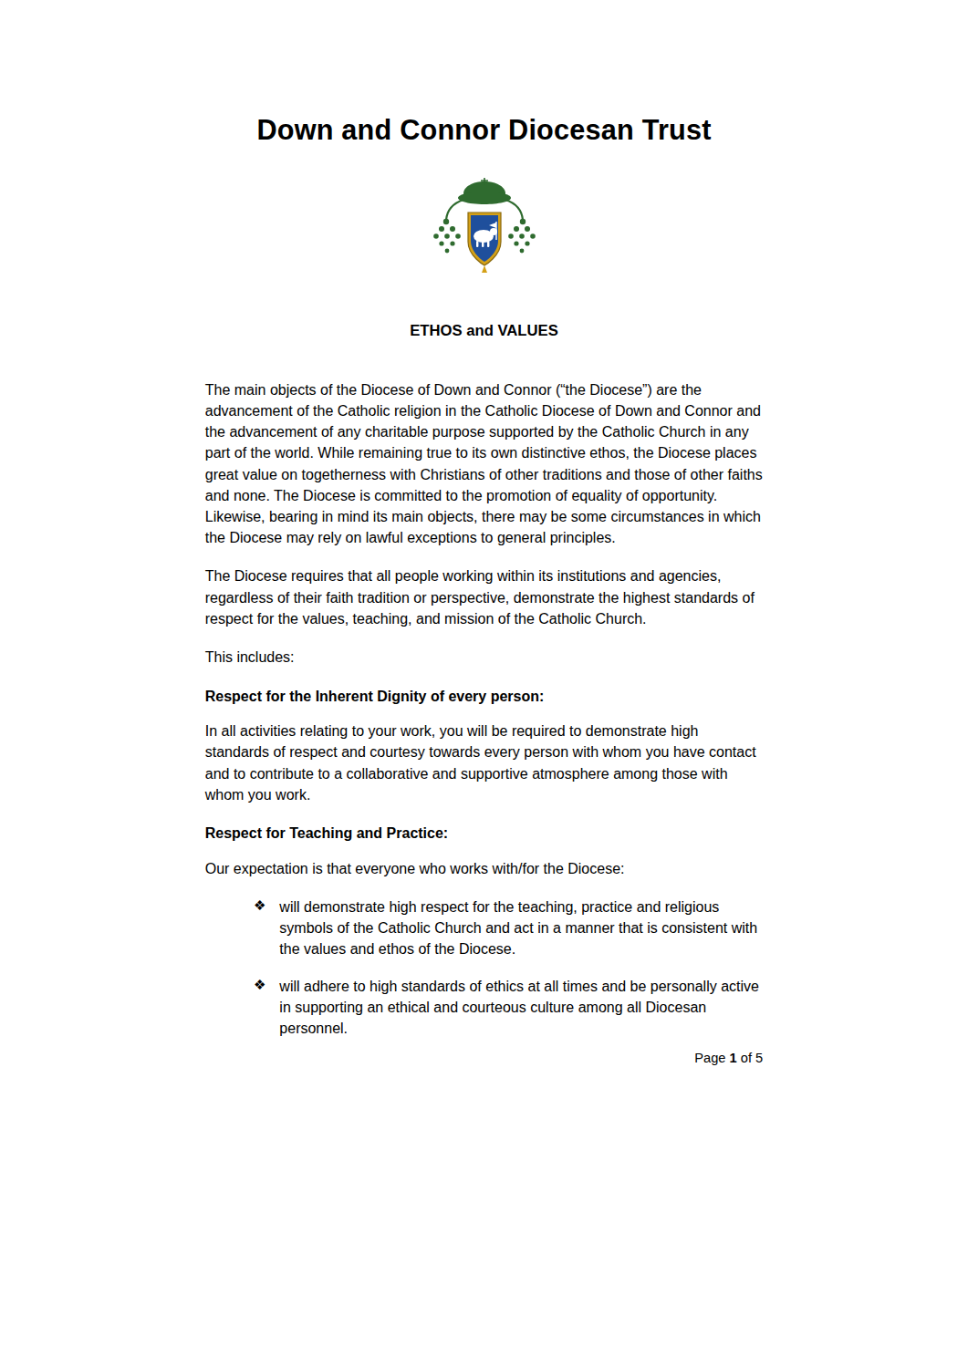Down and Connor Diocesan Trust
ETHOS and VALUES
The main objects of the Diocese of Down and Connor (“the Diocese”) are the advancement of the Catholic religion in the Catholic Diocese of Down and Connor and the advancement of any charitable purpose supported by the Catholic Church in any part of the world. While remaining true to its own distinctive ethos, the Diocese places great value on togetherness with Christians of other traditions and those of other faiths and none. The Diocese is committed to the promotion of equality of opportunity. Likewise, bearing in mind its main objects, there may be some circumstances in which the Diocese may rely on lawful exceptions to general principles.
The Diocese requires that all people working within its institutions and agencies, regardless of their faith tradition or perspective, demonstrate the highest standards of respect for the values, teaching, and mission of the Catholic Church.
This includes:
Respect for the Inherent Dignity of every person:
In all activities relating to your work, you will be required to demonstrate high standards of respect and courtesy towards every person with whom you have contact and to contribute to a collaborative and supportive atmosphere among those with whom you work.
Respect for Teaching and Practice:
Our expectation is that everyone who works with/for the Diocese:
will demonstrate high respect for the teaching, practice and religious symbols of the Catholic Church and act in a manner that is consistent with the values and ethos of the Diocese.
will adhere to high standards of ethics at all times and be personally active in supporting an ethical and courteous culture among all Diocesan personnel.
Page 1 of 5